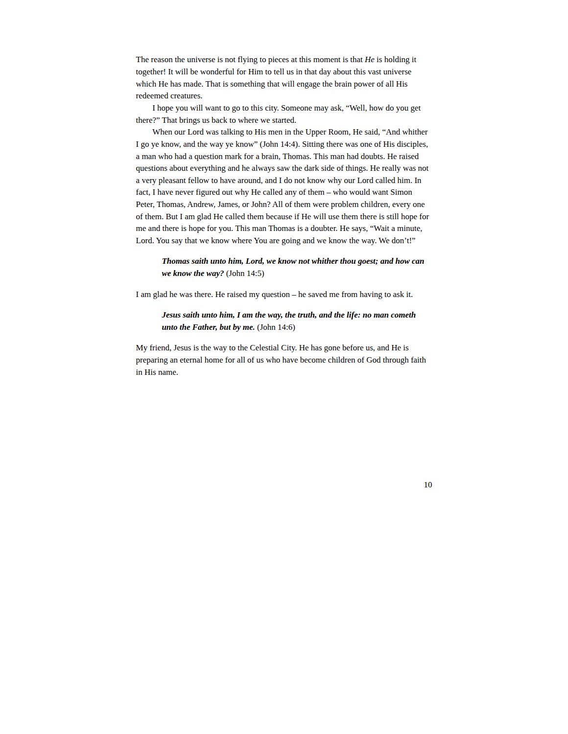The reason the universe is not flying to pieces at this moment is that He is holding it together! It will be wonderful for Him to tell us in that day about this vast universe which He has made. That is something that will engage the brain power of all His redeemed creatures.
I hope you will want to go to this city. Someone may ask, “Well, how do you get there?” That brings us back to where we started.
When our Lord was talking to His men in the Upper Room, He said, “And whither I go ye know, and the way ye know” (John 14:4). Sitting there was one of His disciples, a man who had a question mark for a brain, Thomas. This man had doubts. He raised questions about everything and he always saw the dark side of things. He really was not a very pleasant fellow to have around, and I do not know why our Lord called him. In fact, I have never figured out why He called any of them – who would want Simon Peter, Thomas, Andrew, James, or John? All of them were problem children, every one of them. But I am glad He called them because if He will use them there is still hope for me and there is hope for you. This man Thomas is a doubter. He says, “Wait a minute, Lord. You say that we know where You are going and we know the way. We don’t!”
Thomas saith unto him, Lord, we know not whither thou goest; and how can we know the way? (John 14:5)
I am glad he was there. He raised my question – he saved me from having to ask it.
Jesus saith unto him, I am the way, the truth, and the life: no man cometh unto the Father, but by me. (John 14:6)
My friend, Jesus is the way to the Celestial City. He has gone before us, and He is preparing an eternal home for all of us who have become children of God through faith in His name.
10